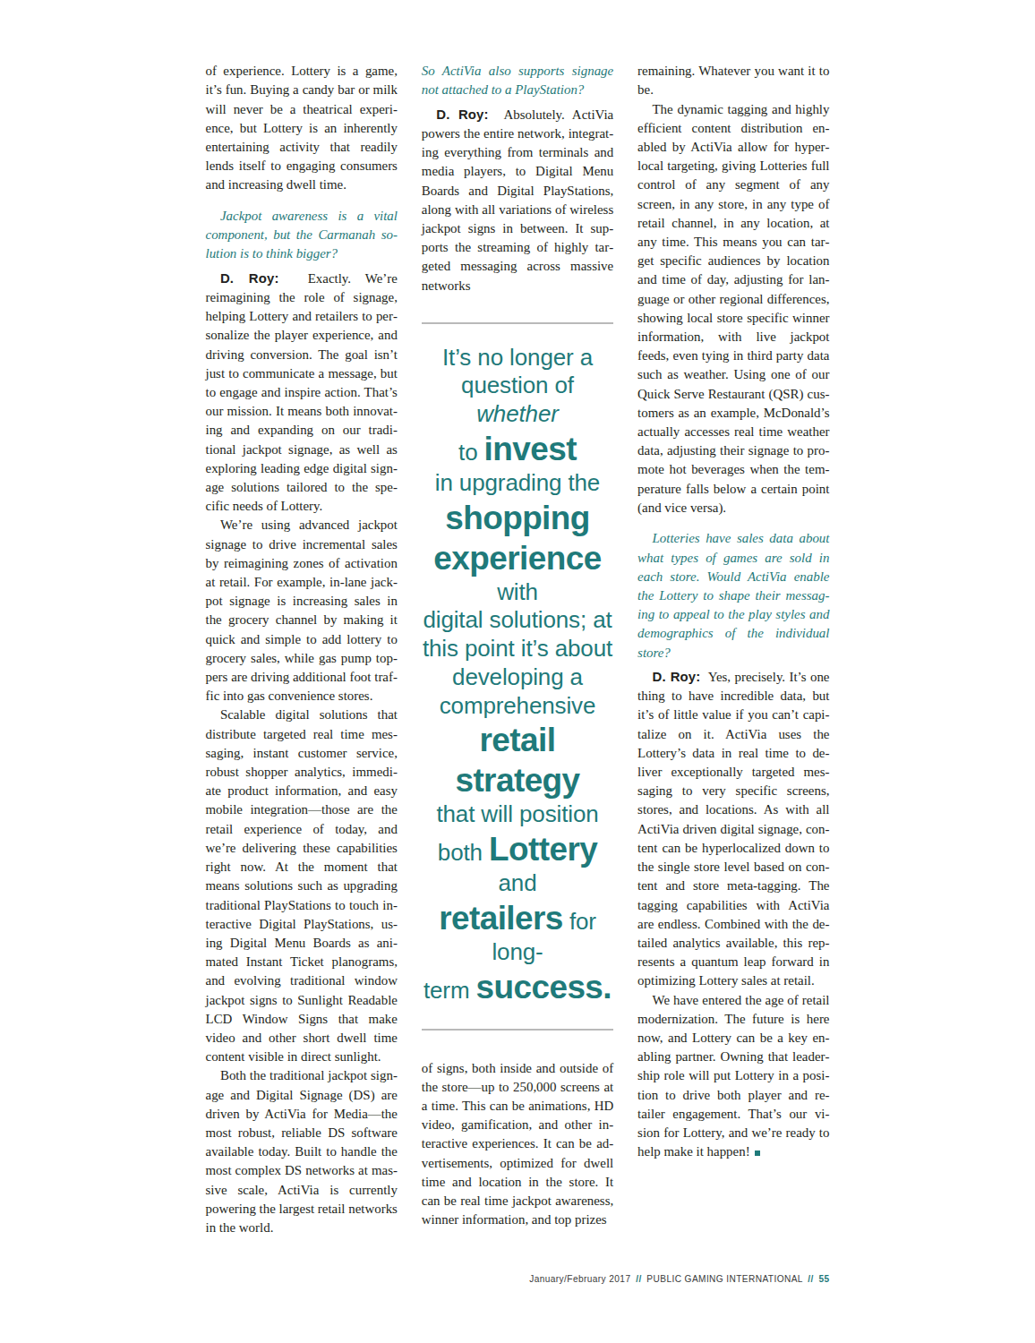of experience. Lottery is a game, it’s fun. Buying a candy bar or milk will never be a theatrical experience, but Lottery is an inherently entertaining activity that readily lends itself to engaging consumers and increasing dwell time.
Jackpot awareness is a vital component, but the Carmanah solution is to think bigger?
D. Roy: Exactly. We’re reimagining the role of signage, helping Lottery and retailers to personalize the player experience, and driving conversion. The goal isn’t just to communicate a message, but to engage and inspire action. That’s our mission. It means both innovating and expanding on our traditional jackpot signage, as well as exploring leading edge digital signage solutions tailored to the specific needs of Lottery.
We’re using advanced jackpot signage to drive incremental sales by reimagining zones of activation at retail. For example, in-lane jackpot signage is increasing sales in the grocery channel by making it quick and simple to add lottery to grocery sales, while gas pump toppers are driving additional foot traffic into gas convenience stores.
Scalable digital solutions that distribute targeted real time messaging, instant customer service, robust shopper analytics, immediate product information, and easy mobile integration—those are the retail experience of today, and we’re delivering these capabilities right now. At the moment that means solutions such as upgrading traditional PlayStations to touch interactive Digital PlayStations, using Digital Menu Boards as animated Instant Ticket planograms, and evolving traditional window jackpot signs to Sunlight Readable LCD Window Signs that make video and other short dwell time content visible in direct sunlight.
Both the traditional jackpot signage and Digital Signage (DS) are driven by ActiVia for Media—the most robust, reliable DS software available today. Built to handle the most complex DS networks at massive scale, ActiVia is currently powering the largest retail networks in the world.
So ActiVia also supports signage not attached to a PlayStation?
D. Roy: Absolutely. ActiVia powers the entire network, integrating everything from terminals and media players, to Digital Menu Boards and Digital PlayStations, along with all variations of wireless jackpot signs in between. It supports the streaming of highly targeted messaging across massive networks
It’s no longer a question of whether to invest in upgrading the shopping experience with digital solutions; at this point it’s about developing a comprehensive retail strategy that will position both Lottery and retailers for long- term success.
of signs, both inside and outside of the store—up to 250,000 screens at a time. This can be animations, HD video, gamification, and other interactive experiences. It can be advertisements, optimized for dwell time and location in the store. It can be real time jackpot awareness, winner information, and top prizes
remaining. Whatever you want it to be.
The dynamic tagging and highly efficient content distribution enabled by ActiVia allow for hyperlocal targeting, giving Lotteries full control of any segment of any screen, in any store, in any type of retail channel, in any location, at any time. This means you can target specific audiences by location and time of day, adjusting for language or other regional differences, showing local store specific winner information, with live jackpot feeds, even tying in third party data such as weather. Using one of our Quick Serve Restaurant (QSR) customers as an example, McDonald’s actually accesses real time weather data, adjusting their signage to promote hot beverages when the temperature falls below a certain point (and vice versa).
Lotteries have sales data about what types of games are sold in each store. Would ActiVia enable the Lottery to shape their messaging to appeal to the play styles and demographics of the individual store?
D. Roy: Yes, precisely. It’s one thing to have incredible data, but it’s of little value if you can’t capitalize on it. ActiVia uses the Lottery’s data in real time to deliver exceptionally targeted messaging to very specific screens, stores, and locations. As with all ActiVia driven digital signage, content can be hyperlocalized down to the single store level based on content and store meta-tagging. The tagging capabilities with ActiVia are endless. Combined with the detailed analytics available, this represents a quantum leap forward in optimizing Lottery sales at retail.
We have entered the age of retail modernization. The future is here now, and Lottery can be a key enabling partner. Owning that leadership role will put Lottery in a position to drive both player and retailer engagement. That’s our vision for Lottery, and we’re ready to help make it happen!
January/February 2017 // PUBLIC GAMING INTERNATIONAL // 55